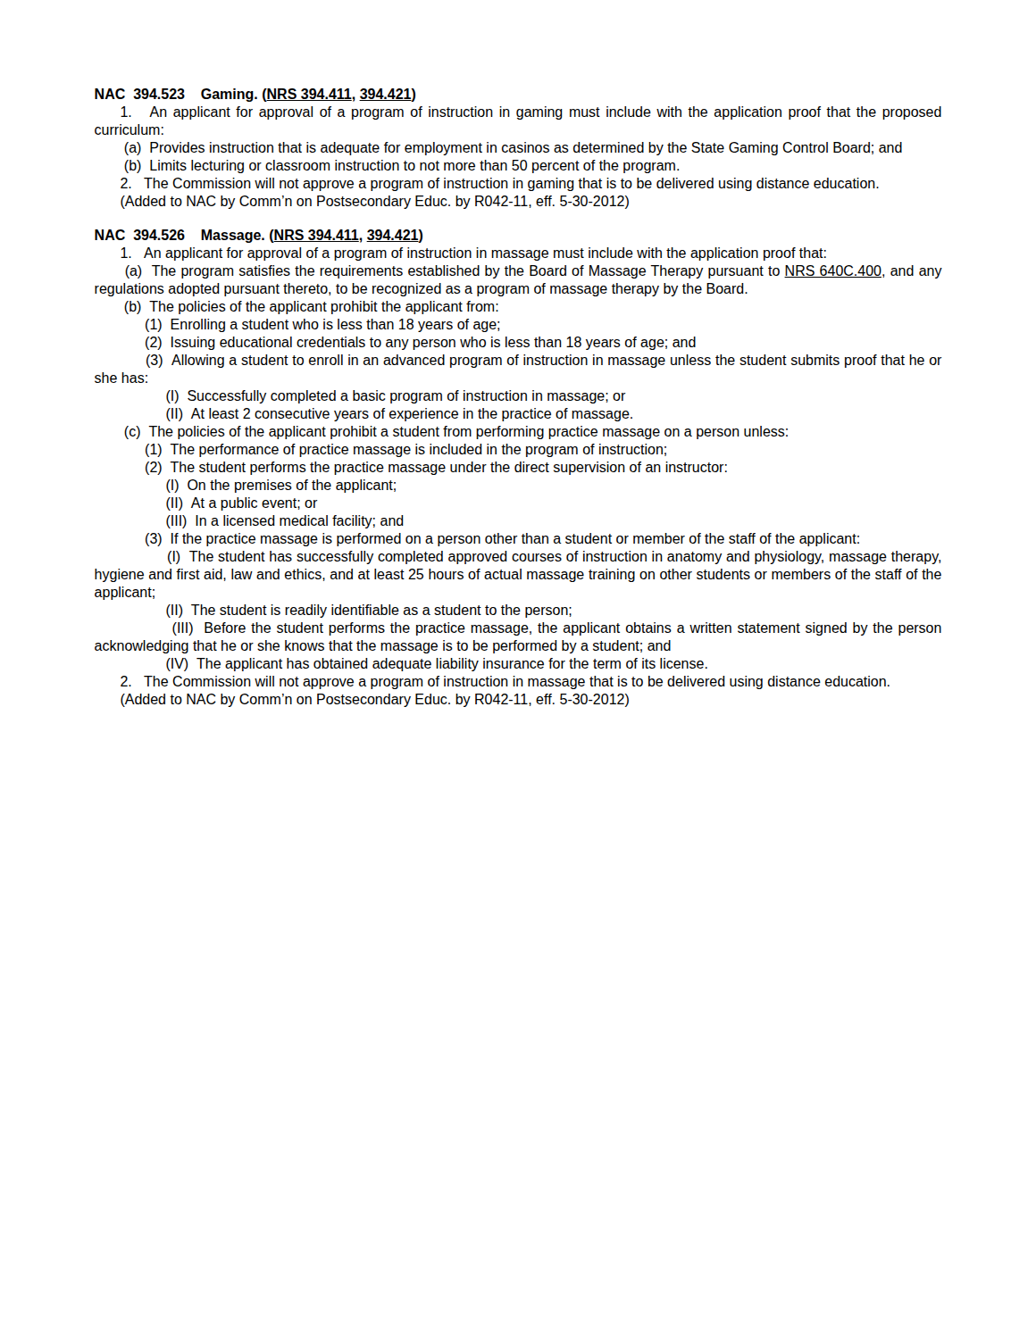NAC 394.523 Gaming. (NRS 394.411, 394.421)
1. An applicant for approval of a program of instruction in gaming must include with the application proof that the proposed curriculum:
(a) Provides instruction that is adequate for employment in casinos as determined by the State Gaming Control Board; and
(b) Limits lecturing or classroom instruction to not more than 50 percent of the program.
2. The Commission will not approve a program of instruction in gaming that is to be delivered using distance education.
(Added to NAC by Comm’n on Postsecondary Educ. by R042-11, eff. 5-30-2012)
NAC 394.526 Massage. (NRS 394.411, 394.421)
1. An applicant for approval of a program of instruction in massage must include with the application proof that:
(a) The program satisfies the requirements established by the Board of Massage Therapy pursuant to NRS 640C.400, and any regulations adopted pursuant thereto, to be recognized as a program of massage therapy by the Board.
(b) The policies of the applicant prohibit the applicant from:
(1) Enrolling a student who is less than 18 years of age;
(2) Issuing educational credentials to any person who is less than 18 years of age; and
(3) Allowing a student to enroll in an advanced program of instruction in massage unless the student submits proof that he or she has:
(I) Successfully completed a basic program of instruction in massage; or
(II) At least 2 consecutive years of experience in the practice of massage.
(c) The policies of the applicant prohibit a student from performing practice massage on a person unless:
(1) The performance of practice massage is included in the program of instruction;
(2) The student performs the practice massage under the direct supervision of an instructor:
(I) On the premises of the applicant;
(II) At a public event; or
(III) In a licensed medical facility; and
(3) If the practice massage is performed on a person other than a student or member of the staff of the applicant:
(I) The student has successfully completed approved courses of instruction in anatomy and physiology, massage therapy, hygiene and first aid, law and ethics, and at least 25 hours of actual massage training on other students or members of the staff of the applicant;
(II) The student is readily identifiable as a student to the person;
(III) Before the student performs the practice massage, the applicant obtains a written statement signed by the person acknowledging that he or she knows that the massage is to be performed by a student; and
(IV) The applicant has obtained adequate liability insurance for the term of its license.
2. The Commission will not approve a program of instruction in massage that is to be delivered using distance education.
(Added to NAC by Comm’n on Postsecondary Educ. by R042-11, eff. 5-30-2012)